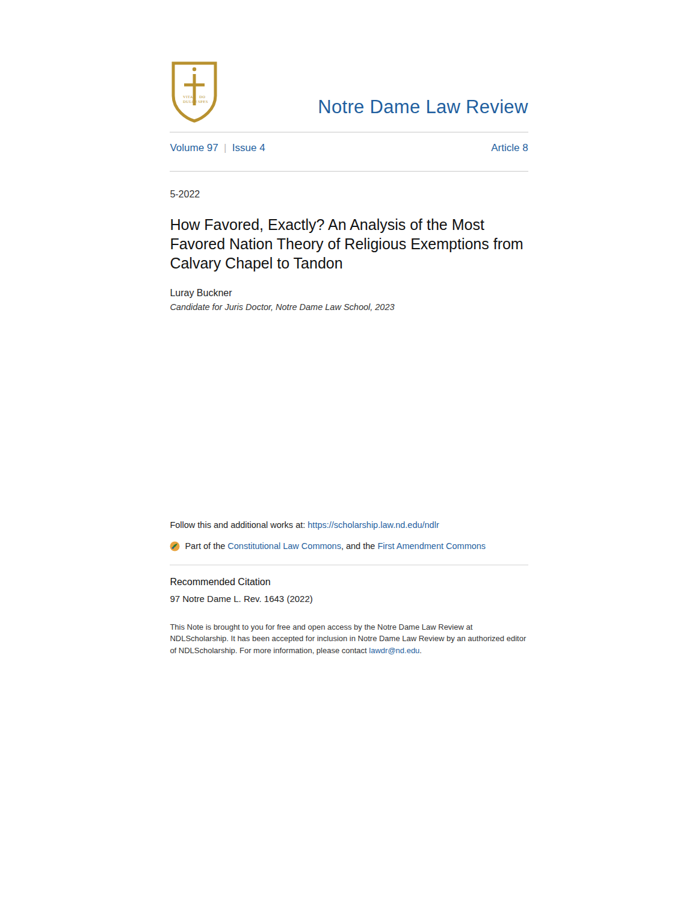VITA DULCE DO SPES
Notre Dame Law Review
Volume 97 | Issue 4
Article 8
5-2022
How Favored, Exactly? An Analysis of the Most Favored Nation Theory of Religious Exemptions from Calvary Chapel to Tandon
Luray Buckner
Candidate for Juris Doctor, Notre Dame Law School, 2023
Follow this and additional works at: https://scholarship.law.nd.edu/ndlr
Part of the Constitutional Law Commons, and the First Amendment Commons
Recommended Citation
97 Notre Dame L. Rev. 1643 (2022)
This Note is brought to you for free and open access by the Notre Dame Law Review at NDLScholarship. It has been accepted for inclusion in Notre Dame Law Review by an authorized editor of NDLScholarship. For more information, please contact lawdr@nd.edu.